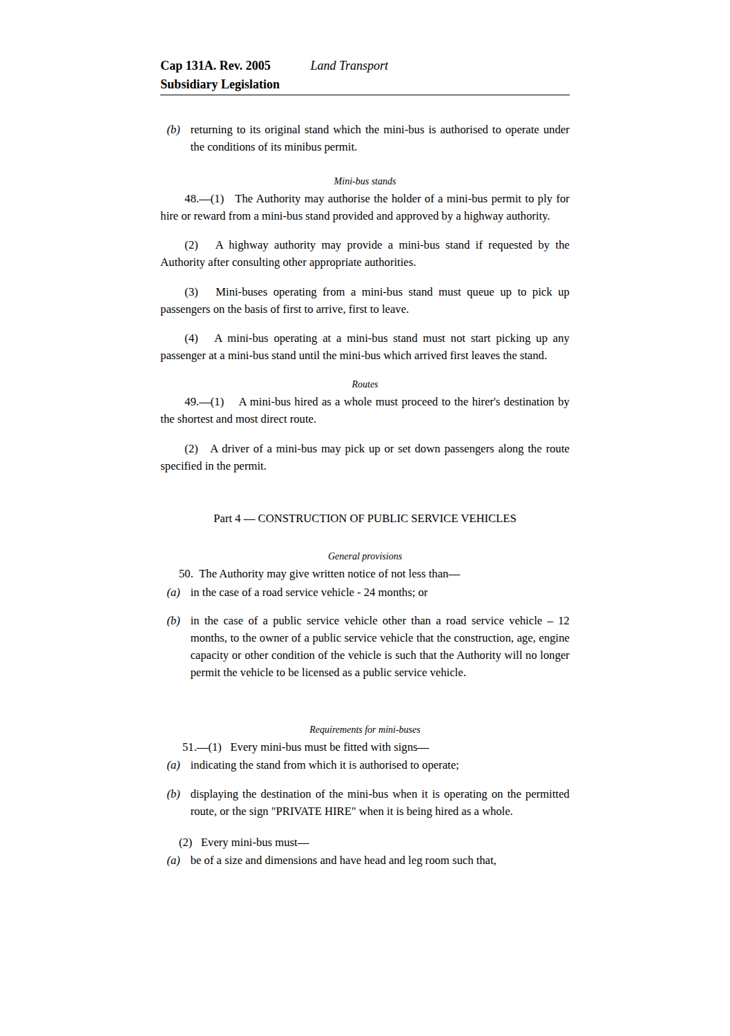Cap 131A. Rev. 2005
Land Transport
Subsidiary Legislation
(b) returning to its original stand which the mini-bus is authorised to operate under the conditions of its minibus permit.
Mini-bus stands
48.—(1) The Authority may authorise the holder of a mini-bus permit to ply for hire or reward from a mini-bus stand provided and approved by a highway authority.
(2) A highway authority may provide a mini-bus stand if requested by the Authority after consulting other appropriate authorities.
(3) Mini-buses operating from a mini-bus stand must queue up to pick up passengers on the basis of first to arrive, first to leave.
(4) A mini-bus operating at a mini-bus stand must not start picking up any passenger at a mini-bus stand until the mini-bus which arrived first leaves the stand.
Routes
49.—(1) A mini-bus hired as a whole must proceed to the hirer's destination by the shortest and most direct route.
(2) A driver of a mini-bus may pick up or set down passengers along the route specified in the permit.
Part 4 — CONSTRUCTION OF PUBLIC SERVICE VEHICLES
General provisions
50. The Authority may give written notice of not less than—
(a) in the case of a road service vehicle - 24 months; or
(b) in the case of a public service vehicle other than a road service vehicle – 12 months, to the owner of a public service vehicle that the construction, age, engine capacity or other condition of the vehicle is such that the Authority will no longer permit the vehicle to be licensed as a public service vehicle.
Requirements for mini-buses
51.—(1) Every mini-bus must be fitted with signs—
(a) indicating the stand from which it is authorised to operate;
(b) displaying the destination of the mini-bus when it is operating on the permitted route, or the sign "PRIVATE HIRE" when it is being hired as a whole.
(2) Every mini-bus must—
(a) be of a size and dimensions and have head and leg room such that,